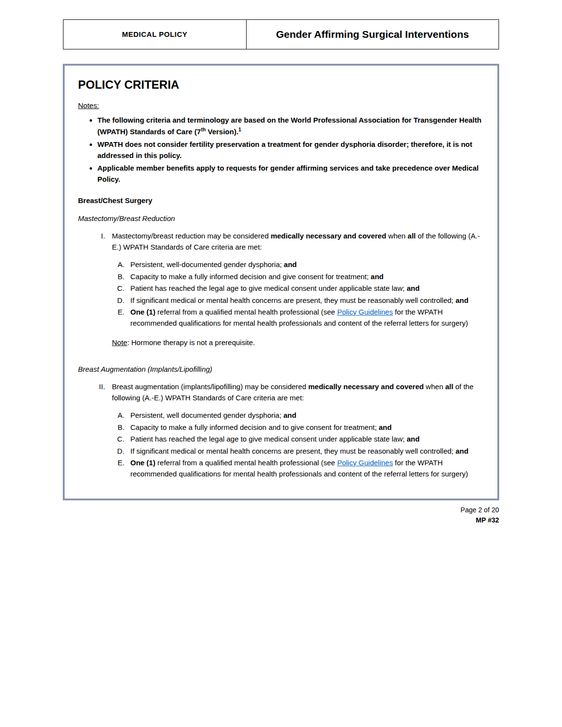| MEDICAL POLICY | Gender Affirming Surgical Interventions |
POLICY CRITERIA
Notes:
The following criteria and terminology are based on the World Professional Association for Transgender Health (WPATH) Standards of Care (7th Version).1
WPATH does not consider fertility preservation a treatment for gender dysphoria disorder; therefore, it is not addressed in this policy.
Applicable member benefits apply to requests for gender affirming services and take precedence over Medical Policy.
Breast/Chest Surgery
Mastectomy/Breast Reduction
Mastectomy/breast reduction may be considered medically necessary and covered when all of the following (A.-E.) WPATH Standards of Care criteria are met:
Persistent, well-documented gender dysphoria; and
Capacity to make a fully informed decision and give consent for treatment; and
Patient has reached the legal age to give medical consent under applicable state law; and
If significant medical or mental health concerns are present, they must be reasonably well controlled; and
One (1) referral from a qualified mental health professional (see Policy Guidelines for the WPATH recommended qualifications for mental health professionals and content of the referral letters for surgery)
Note: Hormone therapy is not a prerequisite.
Breast Augmentation (Implants/Lipofilling)
Breast augmentation (implants/lipofilling) may be considered medically necessary and covered when all of the following (A.-E.) WPATH Standards of Care criteria are met:
Persistent, well documented gender dysphoria; and
Capacity to make a fully informed decision and to give consent for treatment; and
Patient has reached the legal age to give medical consent under applicable state law; and
If significant medical or mental health concerns are present, they must be reasonably well controlled; and
One (1) referral from a qualified mental health professional (see Policy Guidelines for the WPATH recommended qualifications for mental health professionals and content of the referral letters for surgery)
Page 2 of 20
MP #32